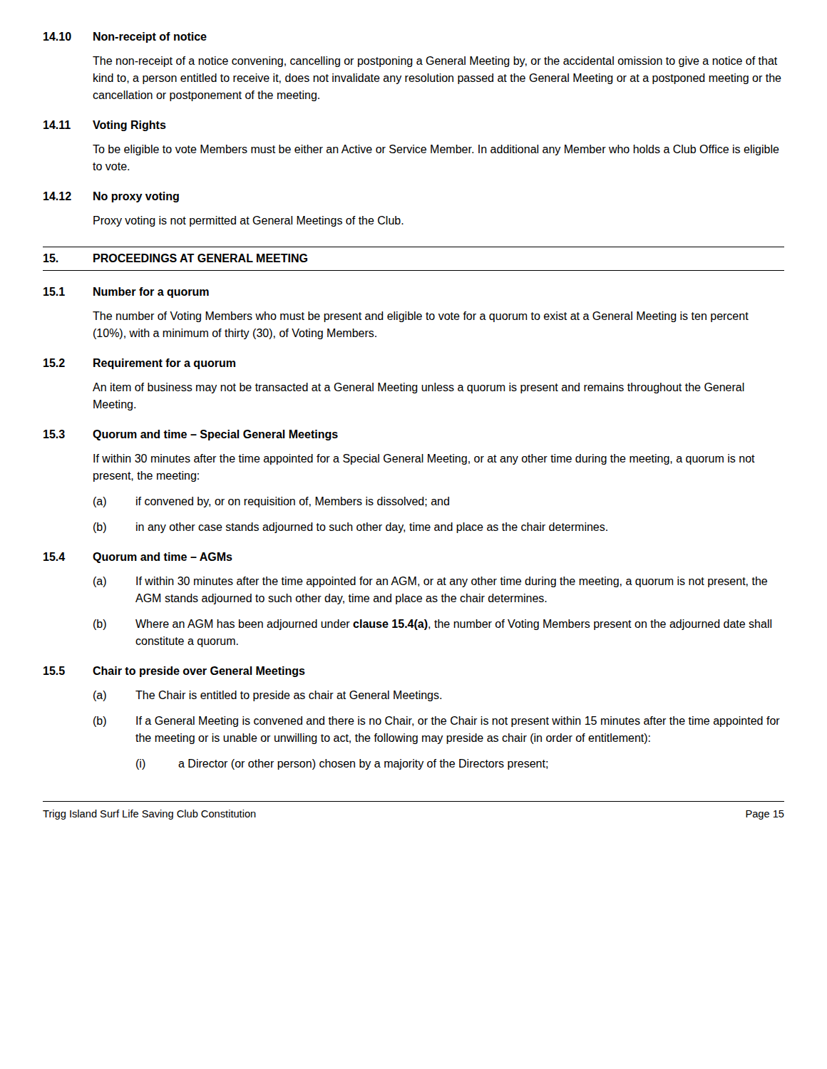14.10 Non-receipt of notice
The non-receipt of a notice convening, cancelling or postponing a General Meeting by, or the accidental omission to give a notice of that kind to, a person entitled to receive it, does not invalidate any resolution passed at the General Meeting or at a postponed meeting or the cancellation or postponement of the meeting.
14.11 Voting Rights
To be eligible to vote Members must be either an Active or Service Member. In additional any Member who holds a Club Office is eligible to vote.
14.12 No proxy voting
Proxy voting is not permitted at General Meetings of the Club.
15. PROCEEDINGS AT GENERAL MEETING
15.1 Number for a quorum
The number of Voting Members who must be present and eligible to vote for a quorum to exist at a General Meeting is ten percent (10%), with a minimum of thirty (30), of Voting Members.
15.2 Requirement for a quorum
An item of business may not be transacted at a General Meeting unless a quorum is present and remains throughout the General Meeting.
15.3 Quorum and time – Special General Meetings
If within 30 minutes after the time appointed for a Special General Meeting, or at any other time during the meeting, a quorum is not present, the meeting:
(a) if convened by, or on requisition of, Members is dissolved; and
(b) in any other case stands adjourned to such other day, time and place as the chair determines.
15.4 Quorum and time – AGMs
(a) If within 30 minutes after the time appointed for an AGM, or at any other time during the meeting, a quorum is not present, the AGM stands adjourned to such other day, time and place as the chair determines.
(b) Where an AGM has been adjourned under clause 15.4(a), the number of Voting Members present on the adjourned date shall constitute a quorum.
15.5 Chair to preside over General Meetings
(a) The Chair is entitled to preside as chair at General Meetings.
(b) If a General Meeting is convened and there is no Chair, or the Chair is not present within 15 minutes after the time appointed for the meeting or is unable or unwilling to act, the following may preside as chair (in order of entitlement):
(i) a Director (or other person) chosen by a majority of the Directors present;
Trigg Island Surf Life Saving Club Constitution Page 15